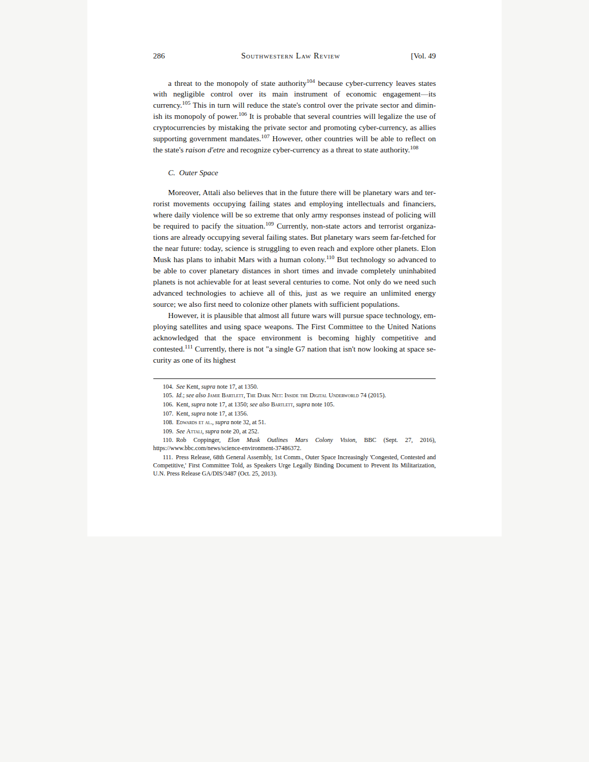286
Southwestern Law Review
[Vol. 49
a threat to the monopoly of state authority104 because cyber-currency leaves states with negligible control over its main instrument of economic engagement—its currency.105 This in turn will reduce the state's control over the private sector and diminish its monopoly of power.106 It is probable that several countries will legalize the use of cryptocurrencies by mistaking the private sector and promoting cyber-currency, as allies supporting government mandates.107 However, other countries will be able to reflect on the state's raison d'etre and recognize cyber-currency as a threat to state authority.108
C. Outer Space
Moreover, Attali also believes that in the future there will be planetary wars and terrorist movements occupying failing states and employing intellectuals and financiers, where daily violence will be so extreme that only army responses instead of policing will be required to pacify the situation.109 Currently, non-state actors and terrorist organizations are already occupying several failing states. But planetary wars seem far-fetched for the near future: today, science is struggling to even reach and explore other planets. Elon Musk has plans to inhabit Mars with a human colony.110 But technology so advanced to be able to cover planetary distances in short times and invade completely uninhabited planets is not achievable for at least several centuries to come. Not only do we need such advanced technologies to achieve all of this, just as we require an unlimited energy source; we also first need to colonize other planets with sufficient populations.
However, it is plausible that almost all future wars will pursue space technology, employing satellites and using space weapons. The First Committee to the United Nations acknowledged that the space environment is becoming highly competitive and contested.111 Currently, there is not "a single G7 nation that isn't now looking at space security as one of its highest
See Kent, supra note 17, at 1350.
Id.; see also Jamie Bartlett, The Dark Net: Inside the Digital Underworld 74 (2015).
Kent, supra note 17, at 1350; see also Bartlett, supra note 105.
Kent, supra note 17, at 1356.
Edwards et al., supra note 32, at 51.
See Attali, supra note 20, at 252.
Rob Coppinger, Elon Musk Outlines Mars Colony Vision, BBC (Sept. 27, 2016), https://www.bbc.com/news/science-environment-37486372.
Press Release, 68th General Assembly, 1st Comm., Outer Space Increasingly 'Congested, Contested and Competitive,' First Committee Told, as Speakers Urge Legally Binding Document to Prevent Its Militarization, U.N. Press Release GA/DIS/3487 (Oct. 25, 2013).